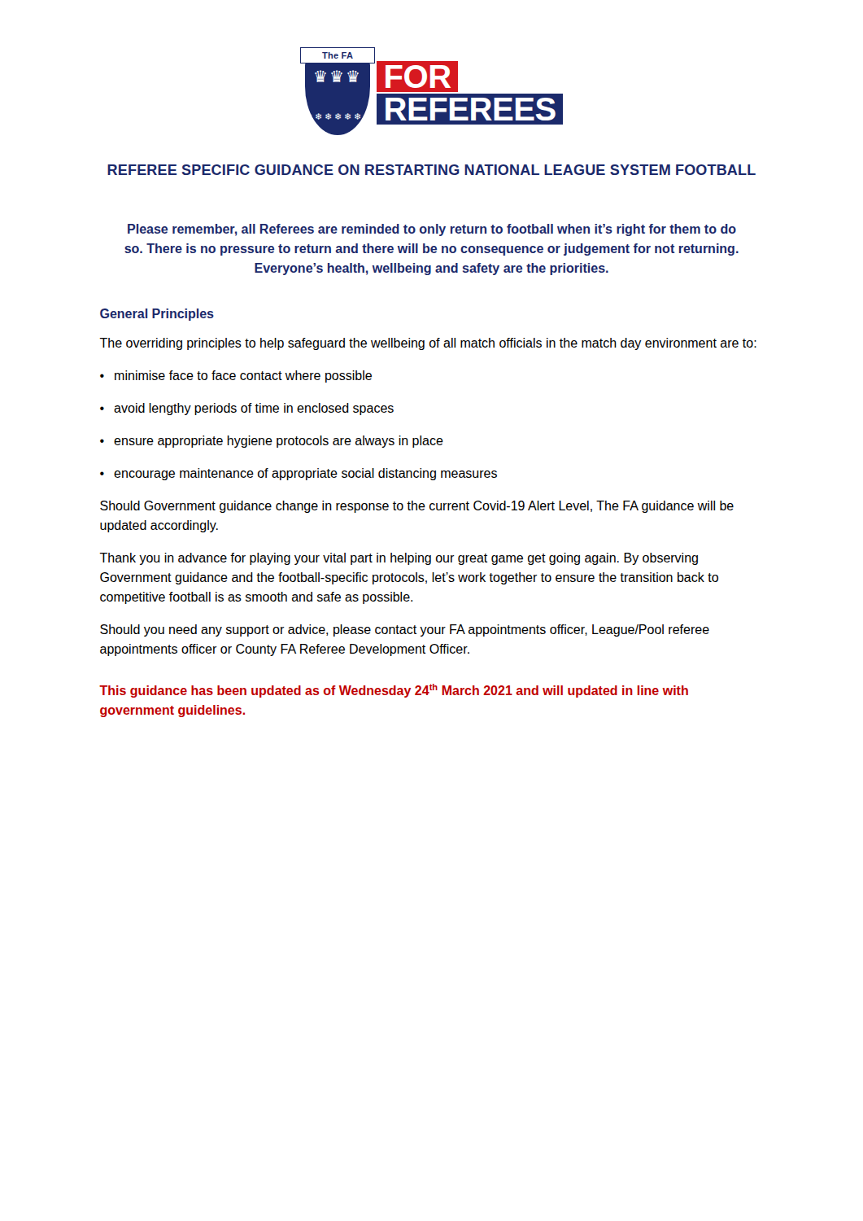The FA
♛♛♛
❄❄❄❄❄❄❄❄❄❄
FOR REFEREES
REFEREE SPECIFIC GUIDANCE ON RESTARTING NATIONAL LEAGUE SYSTEM FOOTBALL
Please remember, all Referees are reminded to only return to football when it’s right for them to do so. There is no pressure to return and there will be no consequence or judgement for not returning. Everyone’s health, wellbeing and safety are the priorities.
General Principles
The overriding principles to help safeguard the wellbeing of all match officials in the match day environment are to:
minimise face to face contact where possible
avoid lengthy periods of time in enclosed spaces
ensure appropriate hygiene protocols are always in place
encourage maintenance of appropriate social distancing measures
Should Government guidance change in response to the current Covid-19 Alert Level, The FA guidance will be updated accordingly.
Thank you in advance for playing your vital part in helping our great game get going again. By observing Government guidance and the football-specific protocols, let’s work together to ensure the transition back to competitive football is as smooth and safe as possible.
Should you need any support or advice, please contact your FA appointments officer, League/Pool referee appointments officer or County FA Referee Development Officer.
This guidance has been updated as of Wednesday 24th March 2021 and will updated in line with government guidelines.